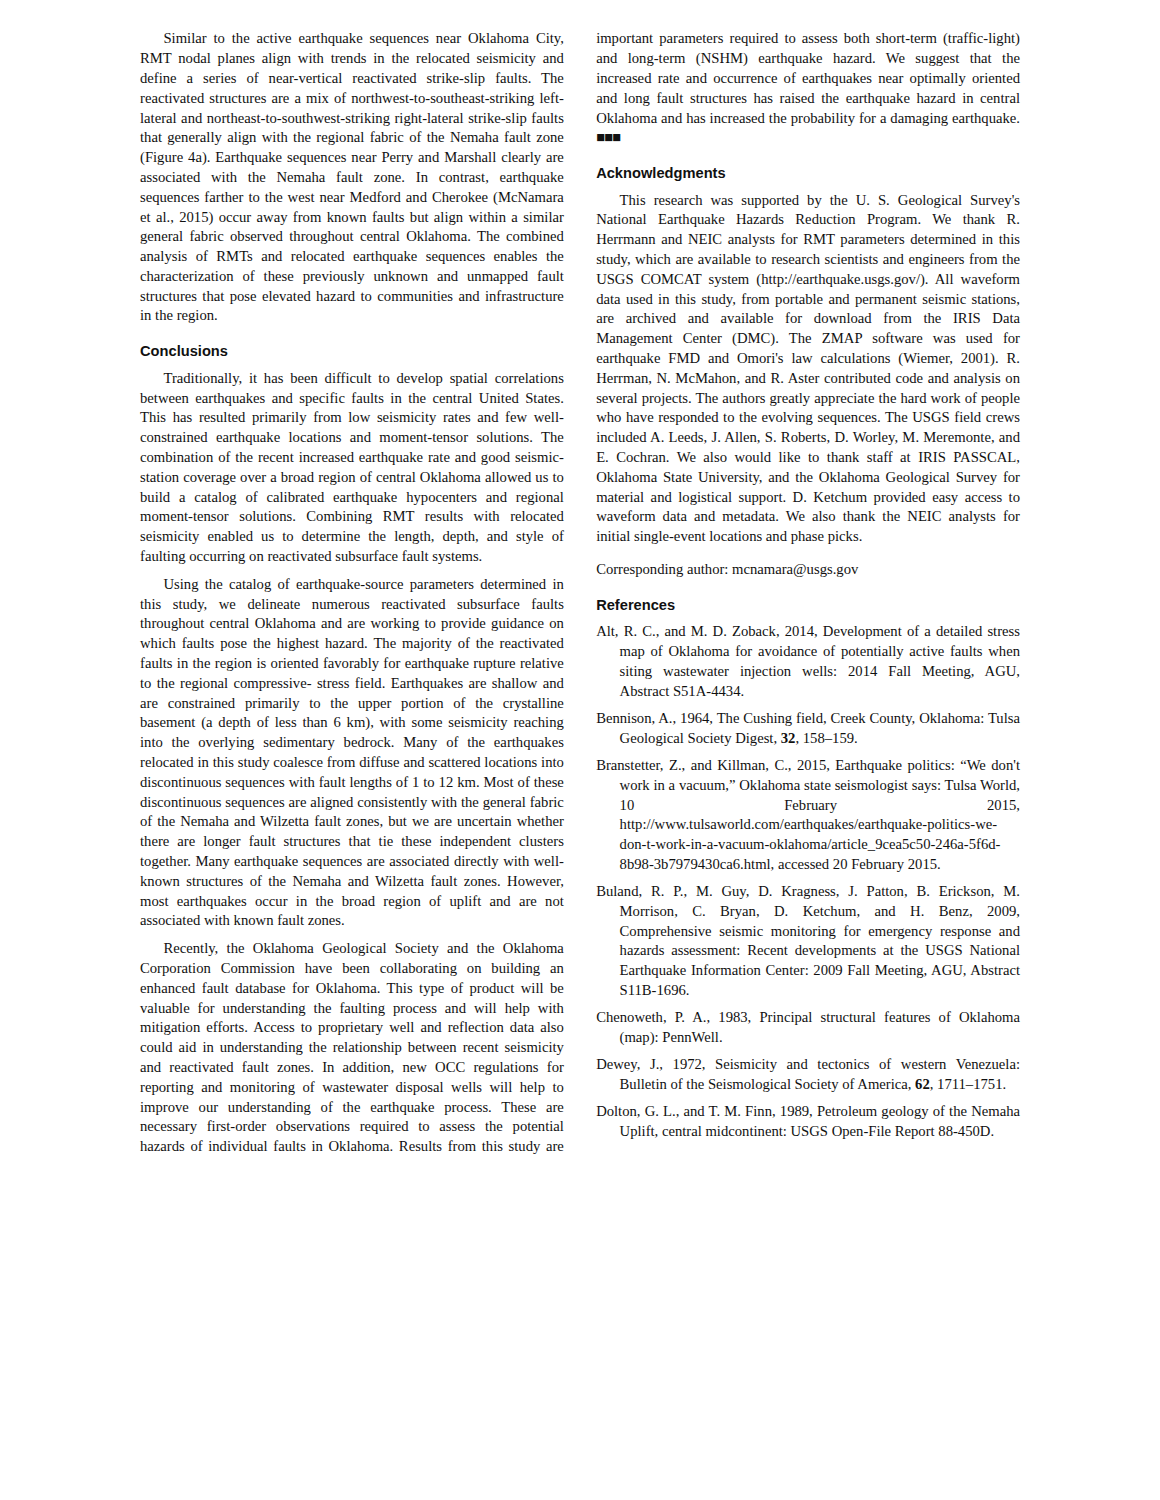Similar to the active earthquake sequences near Oklahoma City, RMT nodal planes align with trends in the relocated seismicity and define a series of near-vertical reactivated strike-slip faults. The reactivated structures are a mix of northwest-to-southeast-striking left-lateral and northeast-to-southwest-striking right-lateral strike-slip faults that generally align with the regional fabric of the Nemaha fault zone (Figure 4a). Earthquake sequences near Perry and Marshall clearly are associated with the Nemaha fault zone. In contrast, earthquake sequences farther to the west near Medford and Cherokee (McNamara et al., 2015) occur away from known faults but align within a similar general fabric observed throughout central Oklahoma. The combined analysis of RMTs and relocated earthquake sequences enables the characterization of these previously unknown and unmapped fault structures that pose elevated hazard to communities and infrastructure in the region.
Conclusions
Traditionally, it has been difficult to develop spatial correlations between earthquakes and specific faults in the central United States. This has resulted primarily from low seismicity rates and few well-constrained earthquake locations and moment-tensor solutions. The combination of the recent increased earthquake rate and good seismic-station coverage over a broad region of central Oklahoma allowed us to build a catalog of calibrated earthquake hypocenters and regional moment-tensor solutions. Combining RMT results with relocated seismicity enabled us to determine the length, depth, and style of faulting occurring on reactivated subsurface fault systems.
Using the catalog of earthquake-source parameters determined in this study, we delineate numerous reactivated subsurface faults throughout central Oklahoma and are working to provide guidance on which faults pose the highest hazard. The majority of the reactivated faults in the region is oriented favorably for earthquake rupture relative to the regional compressive- stress field. Earthquakes are shallow and are constrained primarily to the upper portion of the crystalline basement (a depth of less than 6 km), with some seismicity reaching into the overlying sedimentary bedrock. Many of the earthquakes relocated in this study coalesce from diffuse and scattered locations into discontinuous sequences with fault lengths of 1 to 12 km. Most of these discontinuous sequences are aligned consistently with the general fabric of the Nemaha and Wilzetta fault zones, but we are uncertain whether there are longer fault structures that tie these independent clusters together. Many earthquake sequences are associated directly with well-known structures of the Nemaha and Wilzetta fault zones. However, most earthquakes occur in the broad region of uplift and are not associated with known fault zones.
Recently, the Oklahoma Geological Society and the Oklahoma Corporation Commission have been collaborating on building an enhanced fault database for Oklahoma. This type of product will be valuable for understanding the faulting process and will help with mitigation efforts. Access to proprietary well and reflection data also could aid in understanding the relationship between recent seismicity and reactivated fault zones. In addition, new OCC regulations for reporting and monitoring of wastewater disposal wells will help to improve our understanding of the earthquake process. These are necessary first-order observations required to assess the potential hazards of individual faults in Oklahoma. Results from this study are important parameters required to assess both short-term (traffic-light) and long-term (NSHM) earthquake hazard. We suggest that the increased rate and occurrence of earthquakes near optimally oriented and long fault structures has raised the earthquake hazard in central Oklahoma and has increased the probability for a damaging earthquake. ■■■
Acknowledgments
This research was supported by the U. S. Geological Survey's National Earthquake Hazards Reduction Program. We thank R. Herrmann and NEIC analysts for RMT parameters determined in this study, which are available to research scientists and engineers from the USGS COMCAT system (http://earthquake.usgs.gov/). All waveform data used in this study, from portable and permanent seismic stations, are archived and available for download from the IRIS Data Management Center (DMC). The ZMAP software was used for earthquake FMD and Omori's law calculations (Wiemer, 2001). R. Herrman, N. McMahon, and R. Aster contributed code and analysis on several projects. The authors greatly appreciate the hard work of people who have responded to the evolving sequences. The USGS field crews included A. Leeds, J. Allen, S. Roberts, D. Worley, M. Meremonte, and E. Cochran. We also would like to thank staff at IRIS PASSCAL, Oklahoma State University, and the Oklahoma Geological Survey for material and logistical support. D. Ketchum provided easy access to waveform data and metadata. We also thank the NEIC analysts for initial single-event locations and phase picks.
Corresponding author: mcnamara@usgs.gov
References
Alt, R. C., and M. D. Zoback, 2014, Development of a detailed stress map of Oklahoma for avoidance of potentially active faults when siting wastewater injection wells: 2014 Fall Meeting, AGU, Abstract S51A-4434.
Bennison, A., 1964, The Cushing field, Creek County, Oklahoma: Tulsa Geological Society Digest, 32, 158–159.
Branstetter, Z., and Killman, C., 2015, Earthquake politics: “We don't work in a vacuum,” Oklahoma state seismologist says: Tulsa World, 10 February 2015, http://www.tulsaworld.com/earthquakes/earthquake-politics-we-don-t-work-in-a-vacuum-oklahoma/article_9cea5c50-246a-5f6d-8b98-3b7979430ca6.html, accessed 20 February 2015.
Buland, R. P., M. Guy, D. Kragness, J. Patton, B. Erickson, M. Morrison, C. Bryan, D. Ketchum, and H. Benz, 2009, Comprehensive seismic monitoring for emergency response and hazards assessment: Recent developments at the USGS National Earthquake Information Center: 2009 Fall Meeting, AGU, Abstract S11B-1696.
Chenoweth, P. A., 1983, Principal structural features of Oklahoma (map): PennWell.
Dewey, J., 1972, Seismicity and tectonics of western Venezuela: Bulletin of the Seismological Society of America, 62, 1711–1751.
Dolton, G. L., and T. M. Finn, 1989, Petroleum geology of the Nemaha Uplift, central midcontinent: USGS Open-File Report 88-450D.